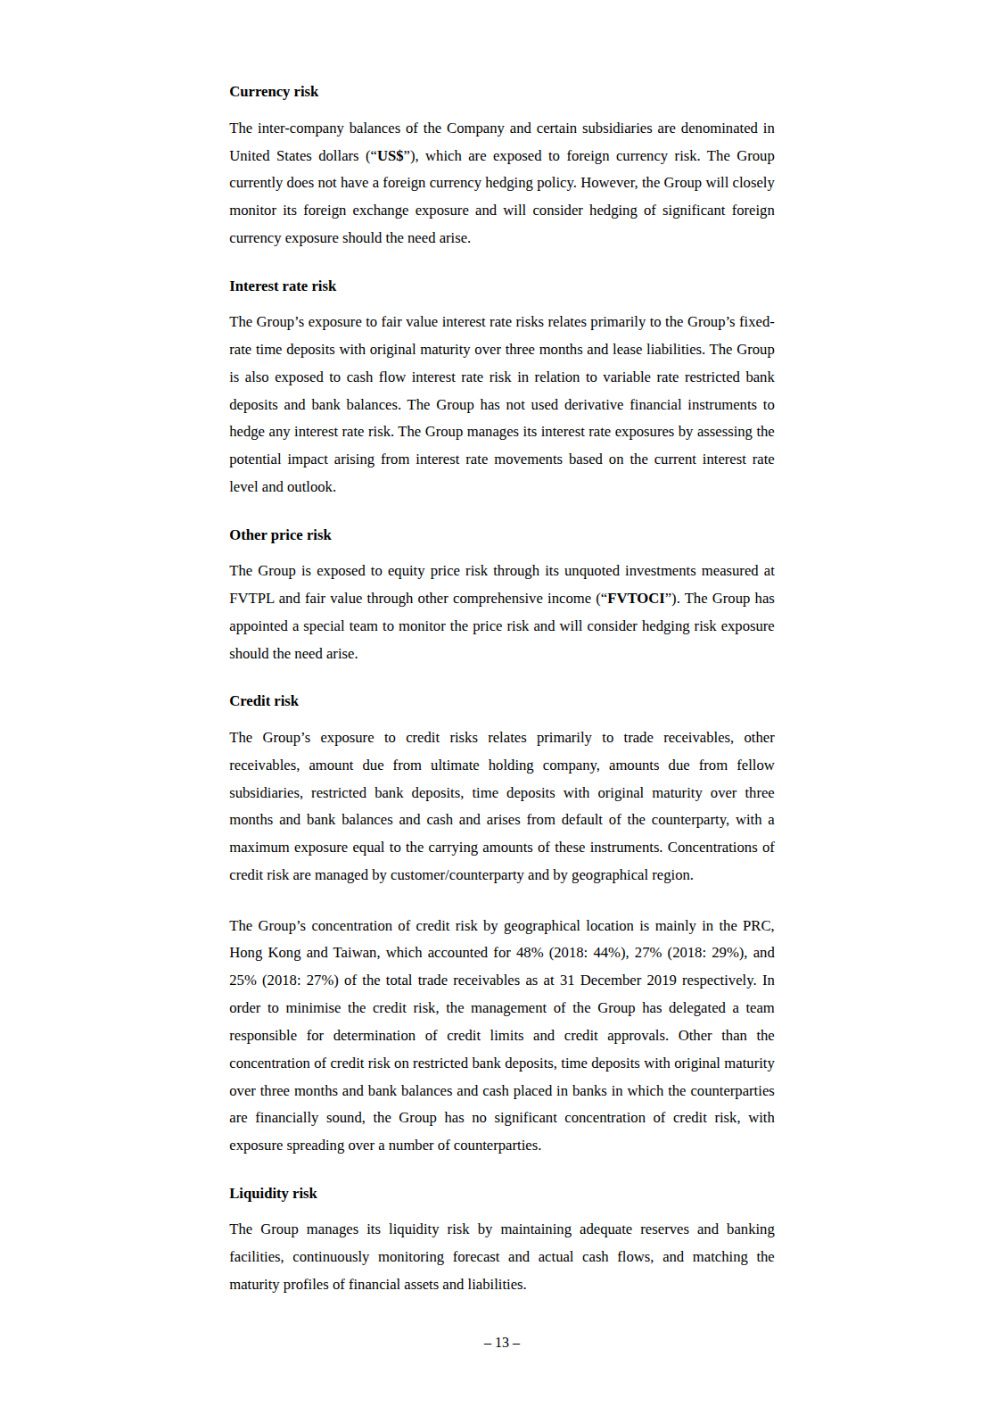Currency risk
The inter-company balances of the Company and certain subsidiaries are denominated in United States dollars (“US$”), which are exposed to foreign currency risk. The Group currently does not have a foreign currency hedging policy. However, the Group will closely monitor its foreign exchange exposure and will consider hedging of significant foreign currency exposure should the need arise.
Interest rate risk
The Group’s exposure to fair value interest rate risks relates primarily to the Group’s fixed-rate time deposits with original maturity over three months and lease liabilities. The Group is also exposed to cash flow interest rate risk in relation to variable rate restricted bank deposits and bank balances. The Group has not used derivative financial instruments to hedge any interest rate risk. The Group manages its interest rate exposures by assessing the potential impact arising from interest rate movements based on the current interest rate level and outlook.
Other price risk
The Group is exposed to equity price risk through its unquoted investments measured at FVTPL and fair value through other comprehensive income (“FVTOCI”). The Group has appointed a special team to monitor the price risk and will consider hedging risk exposure should the need arise.
Credit risk
The Group’s exposure to credit risks relates primarily to trade receivables, other receivables, amount due from ultimate holding company, amounts due from fellow subsidiaries, restricted bank deposits, time deposits with original maturity over three months and bank balances and cash and arises from default of the counterparty, with a maximum exposure equal to the carrying amounts of these instruments. Concentrations of credit risk are managed by customer/counterparty and by geographical region.
The Group’s concentration of credit risk by geographical location is mainly in the PRC, Hong Kong and Taiwan, which accounted for 48% (2018: 44%), 27% (2018: 29%), and 25% (2018: 27%) of the total trade receivables as at 31 December 2019 respectively. In order to minimise the credit risk, the management of the Group has delegated a team responsible for determination of credit limits and credit approvals. Other than the concentration of credit risk on restricted bank deposits, time deposits with original maturity over three months and bank balances and cash placed in banks in which the counterparties are financially sound, the Group has no significant concentration of credit risk, with exposure spreading over a number of counterparties.
Liquidity risk
The Group manages its liquidity risk by maintaining adequate reserves and banking facilities, continuously monitoring forecast and actual cash flows, and matching the maturity profiles of financial assets and liabilities.
– 13 –